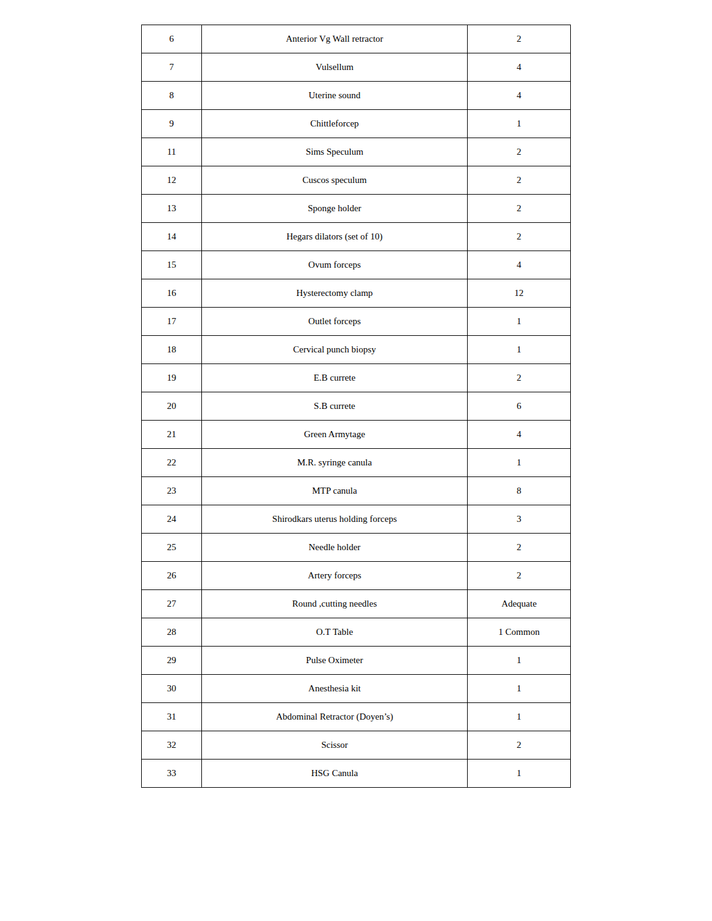| 6 | Anterior Vg Wall retractor | 2 |
| 7 | Vulsellum | 4 |
| 8 | Uterine sound | 4 |
| 9 | Chittleforcep | 1 |
| 11 | Sims Speculum | 2 |
| 12 | Cuscos speculum | 2 |
| 13 | Sponge holder | 2 |
| 14 | Hegars dilators (set of 10) | 2 |
| 15 | Ovum forceps | 4 |
| 16 | Hysterectomy clamp | 12 |
| 17 | Outlet forceps | 1 |
| 18 | Cervical punch biopsy | 1 |
| 19 | E.B currete | 2 |
| 20 | S.B currete | 6 |
| 21 | Green Armytage | 4 |
| 22 | M.R. syringe canula | 1 |
| 23 | MTP canula | 8 |
| 24 | Shirodkars uterus holding forceps | 3 |
| 25 | Needle holder | 2 |
| 26 | Artery forceps | 2 |
| 27 | Round ,cutting needles | Adequate |
| 28 | O.T Table | 1 Common |
| 29 | Pulse Oximeter | 1 |
| 30 | Anesthesia kit | 1 |
| 31 | Abdominal Retractor (Doyen’s) | 1 |
| 32 | Scissor | 2 |
| 33 | HSG Canula | 1 |